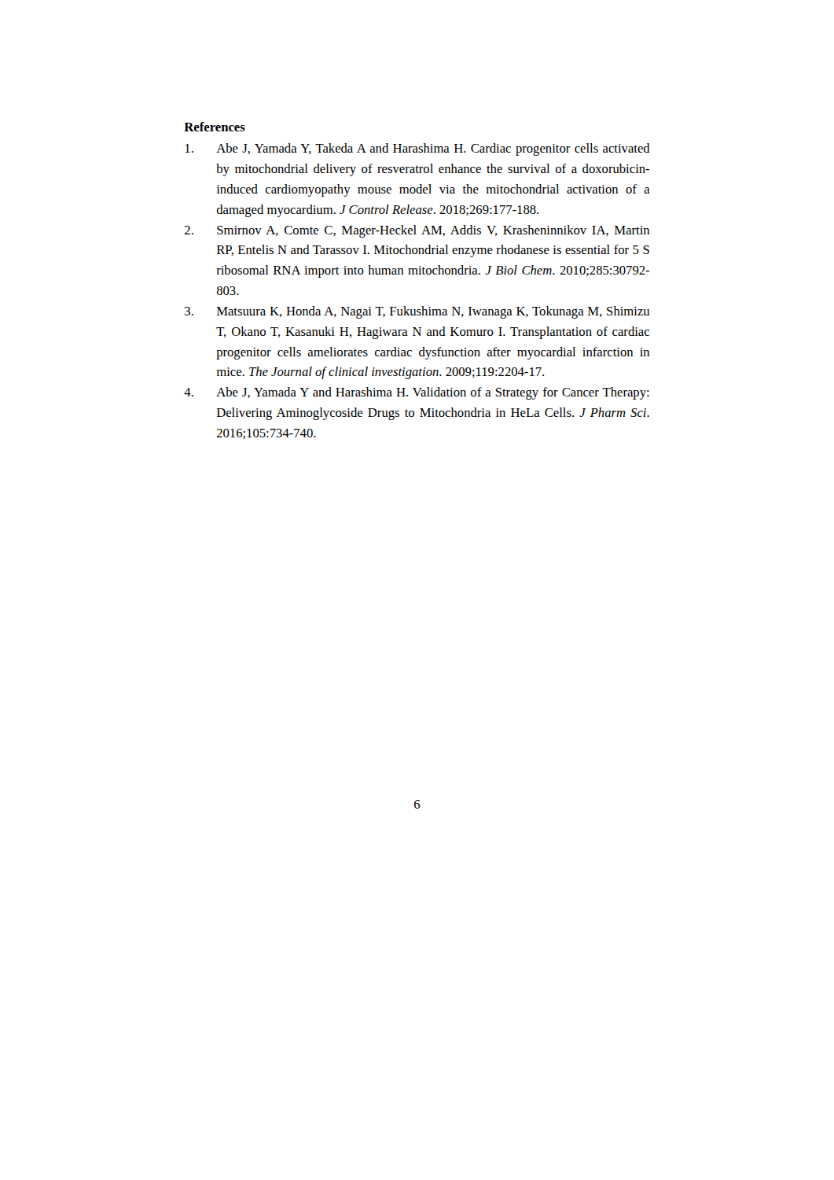References
1. Abe J, Yamada Y, Takeda A and Harashima H. Cardiac progenitor cells activated by mitochondrial delivery of resveratrol enhance the survival of a doxorubicin-induced cardiomyopathy mouse model via the mitochondrial activation of a damaged myocardium. J Control Release. 2018;269:177-188.
2. Smirnov A, Comte C, Mager-Heckel AM, Addis V, Krasheninnikov IA, Martin RP, Entelis N and Tarassov I. Mitochondrial enzyme rhodanese is essential for 5 S ribosomal RNA import into human mitochondria. J Biol Chem. 2010;285:30792-803.
3. Matsuura K, Honda A, Nagai T, Fukushima N, Iwanaga K, Tokunaga M, Shimizu T, Okano T, Kasanuki H, Hagiwara N and Komuro I. Transplantation of cardiac progenitor cells ameliorates cardiac dysfunction after myocardial infarction in mice. The Journal of clinical investigation. 2009;119:2204-17.
4. Abe J, Yamada Y and Harashima H. Validation of a Strategy for Cancer Therapy: Delivering Aminoglycoside Drugs to Mitochondria in HeLa Cells. J Pharm Sci. 2016;105:734-740.
6